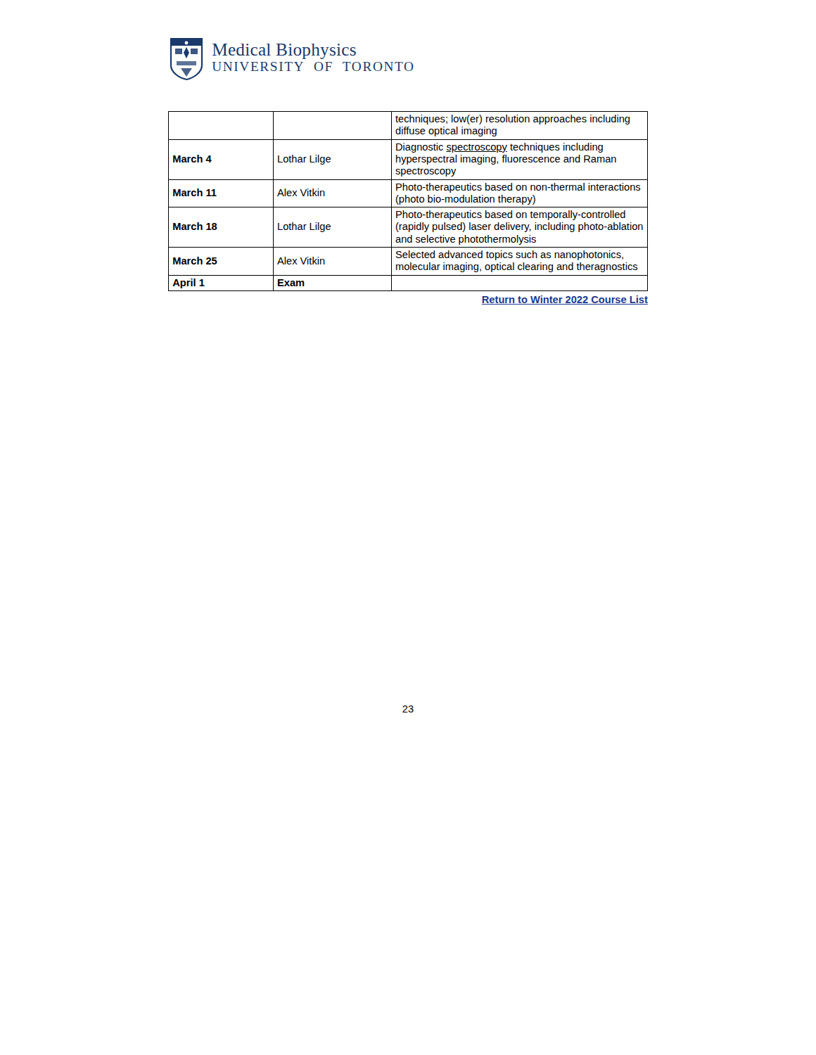Medical Biophysics
UNIVERSITY OF TORONTO
| | | techniques; low(er) resolution approaches including diffuse optical imaging |
| March 4 | Lothar Lilge | Diagnostic spectroscopy techniques including hyperspectral imaging, fluorescence and Raman spectroscopy |
| March 11 | Alex Vitkin | Photo-therapeutics based on non-thermal interactions (photo bio-modulation therapy) |
| March 18 | Lothar Lilge | Photo-therapeutics based on temporally-controlled (rapidly pulsed) laser delivery, including photo-ablation and selective photothermolysis |
| March 25 | Alex Vitkin | Selected advanced topics such as nanophotonics, molecular imaging, optical clearing and theragnostics |
| April 1 | Exam | |
Return to Winter 2022 Course List
23